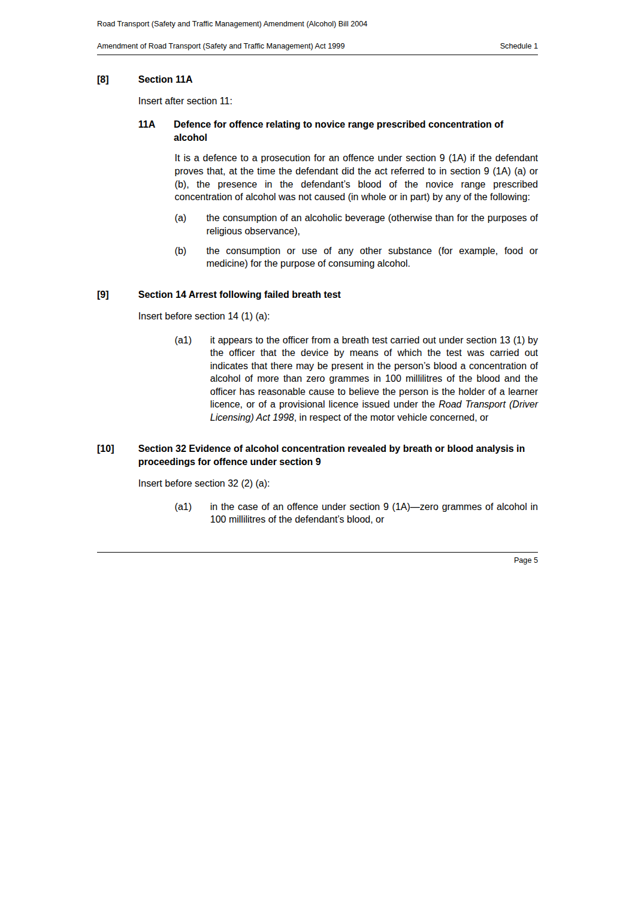Road Transport (Safety and Traffic Management) Amendment (Alcohol) Bill 2004
Amendment of Road Transport (Safety and Traffic Management) Act 1999 Schedule 1
[8] Section 11A
Insert after section 11:
11A Defence for offence relating to novice range prescribed concentration of alcohol
It is a defence to a prosecution for an offence under section 9 (1A) if the defendant proves that, at the time the defendant did the act referred to in section 9 (1A) (a) or (b), the presence in the defendant’s blood of the novice range prescribed concentration of alcohol was not caused (in whole or in part) by any of the following:
(a) the consumption of an alcoholic beverage (otherwise than for the purposes of religious observance),
(b) the consumption or use of any other substance (for example, food or medicine) for the purpose of consuming alcohol.
[9] Section 14 Arrest following failed breath test
Insert before section 14 (1) (a):
(a1) it appears to the officer from a breath test carried out under section 13 (1) by the officer that the device by means of which the test was carried out indicates that there may be present in the person’s blood a concentration of alcohol of more than zero grammes in 100 millilitres of the blood and the officer has reasonable cause to believe the person is the holder of a learner licence, or of a provisional licence issued under the Road Transport (Driver Licensing) Act 1998, in respect of the motor vehicle concerned, or
[10] Section 32 Evidence of alcohol concentration revealed by breath or blood analysis in proceedings for offence under section 9
Insert before section 32 (2) (a):
(a1) in the case of an offence under section 9 (1A)—zero grammes of alcohol in 100 millilitres of the defendant’s blood, or
Page 5